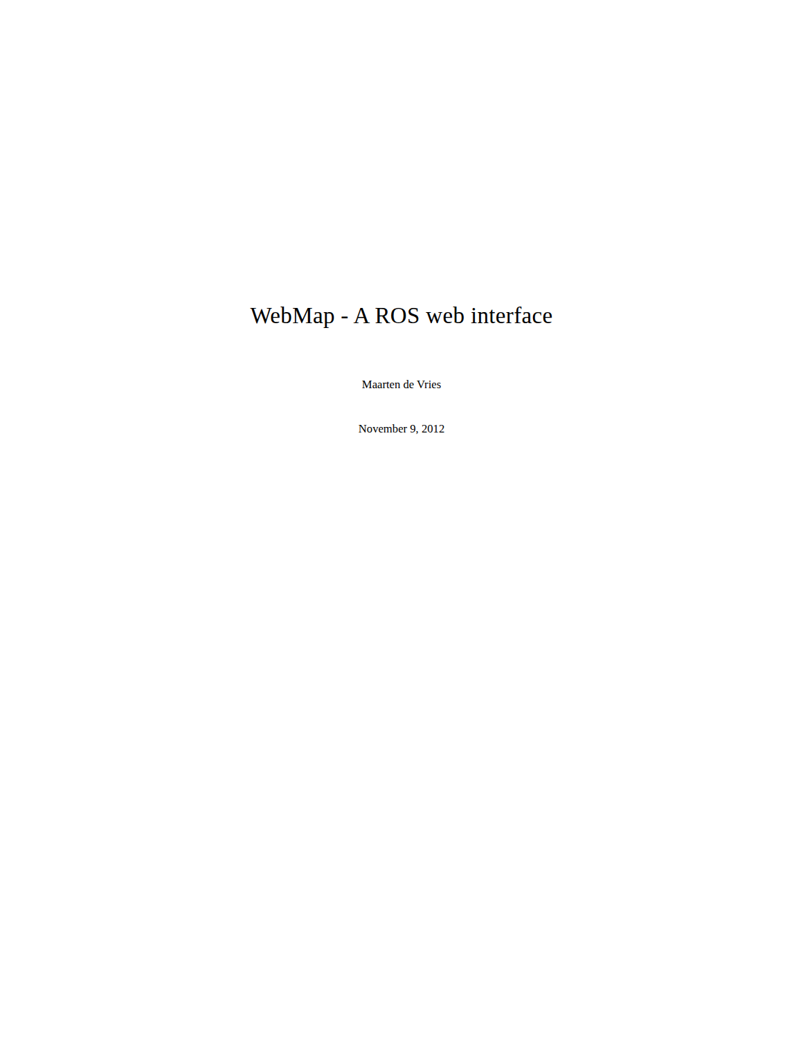WebMap - A ROS web interface
Maarten de Vries
November 9, 2012